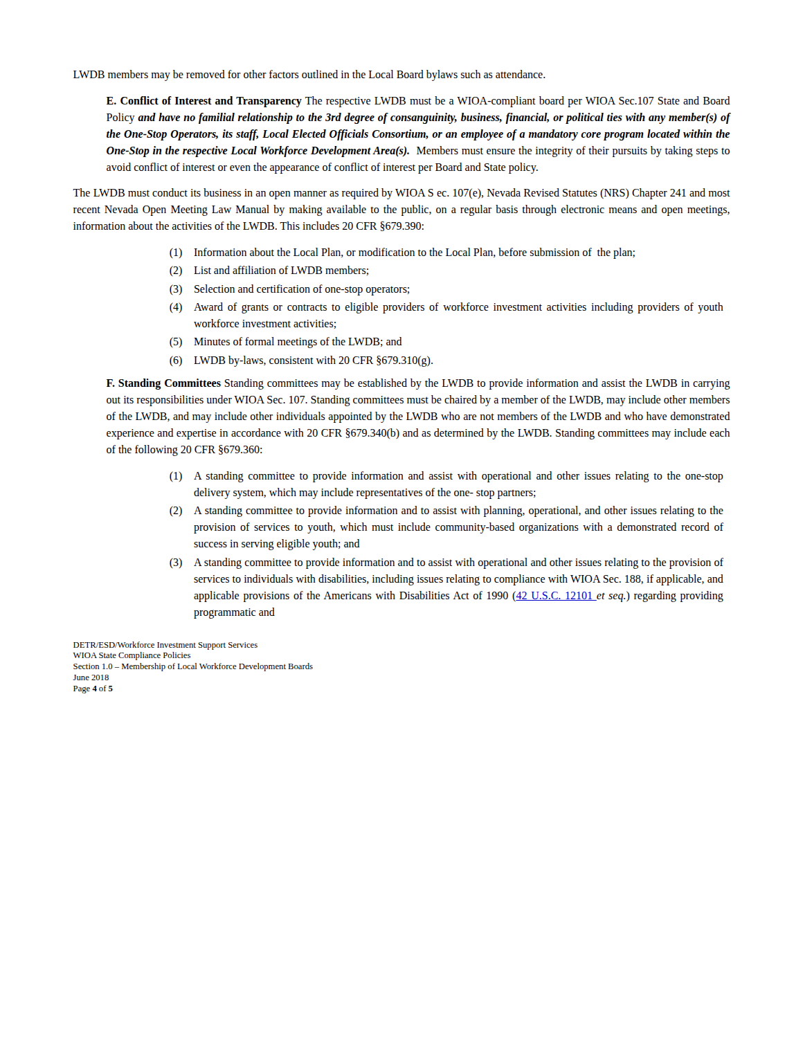LWDB members may be removed for other factors outlined in the Local Board bylaws such as attendance.
E. Conflict of Interest and Transparency The respective LWDB must be a WIOA-compliant board per WIOA Sec.107 State and Board Policy and have no familial relationship to the 3rd degree of consanguinity, business, financial, or political ties with any member(s) of the One-Stop Operators, its staff, Local Elected Officials Consortium, or an employee of a mandatory core program located within the One-Stop in the respective Local Workforce Development Area(s). Members must ensure the integrity of their pursuits by taking steps to avoid conflict of interest or even the appearance of conflict of interest per Board and State policy.
The LWDB must conduct its business in an open manner as required by WIOA S ec. 107(e), Nevada Revised Statutes (NRS) Chapter 241 and most recent Nevada Open Meeting Law Manual by making available to the public, on a regular basis through electronic means and open meetings, information about the activities of the LWDB. This includes 20 CFR §679.390:
(1) Information about the Local Plan, or modification to the Local Plan, before submission of the plan;
(2) List and affiliation of LWDB members;
(3) Selection and certification of one-stop operators;
(4) Award of grants or contracts to eligible providers of workforce investment activities including providers of youth workforce investment activities;
(5) Minutes of formal meetings of the LWDB; and
(6) LWDB by-laws, consistent with 20 CFR §679.310(g).
F. Standing Committees Standing committees may be established by the LWDB to provide information and assist the LWDB in carrying out its responsibilities under WIOA Sec. 107. Standing committees must be chaired by a member of the LWDB, may include other members of the LWDB, and may include other individuals appointed by the LWDB who are not members of the LWDB and who have demonstrated experience and expertise in accordance with 20 CFR §679.340(b) and as determined by the LWDB. Standing committees may include each of the following 20 CFR §679.360:
(1) A standing committee to provide information and assist with operational and other issues relating to the one-stop delivery system, which may include representatives of the one- stop partners;
(2) A standing committee to provide information and to assist with planning, operational, and other issues relating to the provision of services to youth, which must include community-based organizations with a demonstrated record of success in serving eligible youth; and
(3) A standing committee to provide information and to assist with operational and other issues relating to the provision of services to individuals with disabilities, including issues relating to compliance with WIOA Sec. 188, if applicable, and applicable provisions of the Americans with Disabilities Act of 1990 (42 U.S.C. 12101 et seq.) regarding providing programmatic and
DETR/ESD/Workforce Investment Support Services
WIOA State Compliance Policies
Section 1.0 – Membership of Local Workforce Development Boards
June 2018
Page 4 of 5